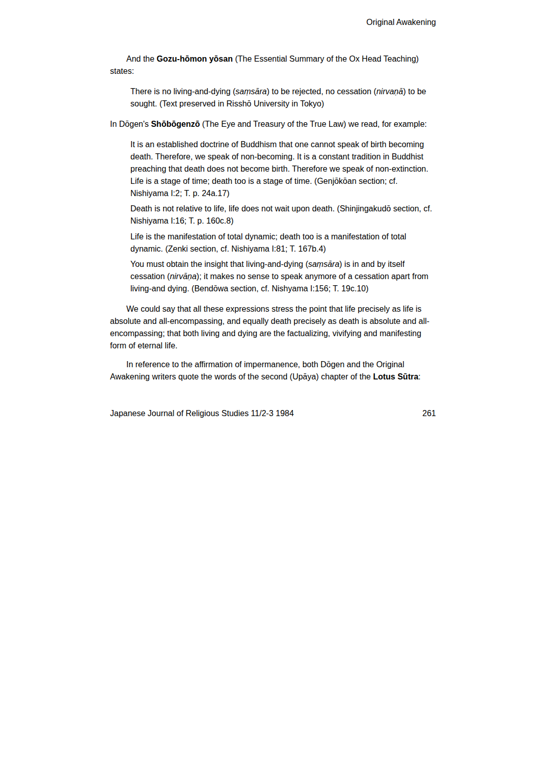Original Awakening
And the Gozu-hōmon yōsan (The Essential Summary of the Ox Head Teaching) states:
There is no living-and-dying (saṃsāra) to be rejected, no cessation (nirvaṇā) to be sought. (Text preserved in Risshō University in Tokyo)
In Dōgen's Shōbōgenzō (The Eye and Treasury of the True Law) we read, for example:
It is an established doctrine of Buddhism that one cannot speak of birth becoming death. Therefore, we speak of non-becoming. It is a constant tradition in Buddhist preaching that death does not become birth. Therefore we speak of non-extinction. Life is a stage of time; death too is a stage of time. (Genjōkōan section; cf. Nishiyama I:2; T. p. 24a.17)
Death is not relative to life, life does not wait upon death. (Shinjingakudō section, cf. Nishiyama I:16; T. p. 160c.8)
Life is the manifestation of total dynamic; death too is a manifestation of total dynamic. (Zenki section, cf. Nishiyama I:81; T. 167b.4)
You must obtain the insight that living-and-dying (saṃsāra) is in and by itself cessation (nirvāṇa); it makes no sense to speak anymore of a cessation apart from living-and dying. (Bendōwa section, cf. Nishyama I:156; T. 19c.10)
We could say that all these expressions stress the point that life precisely as life is absolute and all-encompassing, and equally death precisely as death is absolute and all-encompassing; that both living and dying are the factualizing, vivifying and manifesting form of eternal life.
In reference to the affirmation of impermanence, both Dōgen and the Original Awakening writers quote the words of the second (Upāya) chapter of the Lotus Sūtra:
Japanese Journal of Religious Studies 11/2-3 1984 261